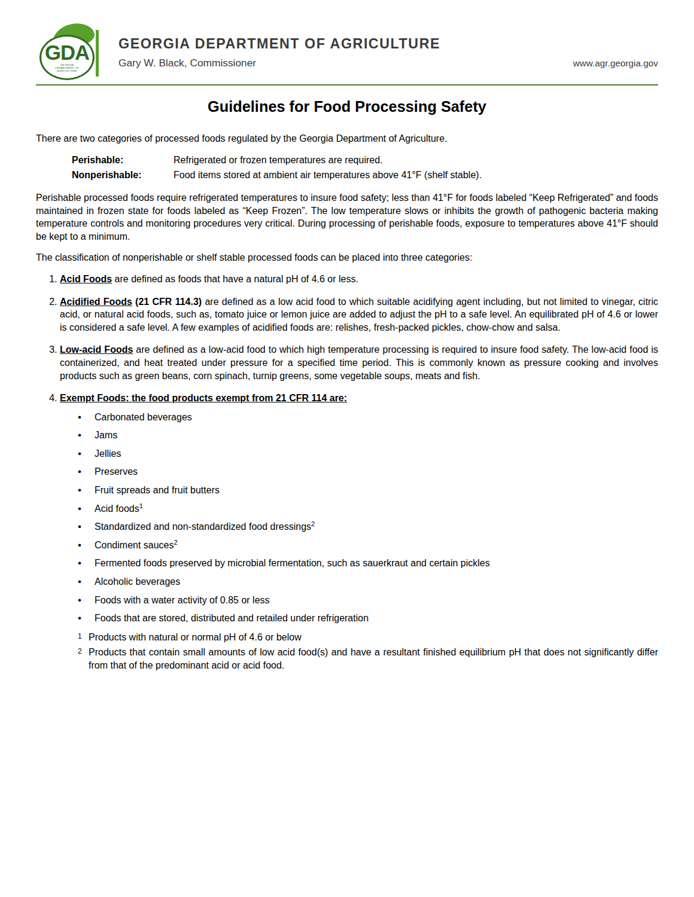GDA
GEORGIA
DEPARTMENT OF
AGRICULTURE
GEORGIA DEPARTMENT OF AGRICULTURE
Gary W. Black, Commissioner www.agr.georgia.gov
Guidelines for Food Processing Safety
There are two categories of processed foods regulated by the Georgia Department of Agriculture.
Perishable:
Refrigerated or frozen temperatures are required.
Nonperishable:
Food items stored at ambient air temperatures above 41°F (shelf stable).
Perishable processed foods require refrigerated temperatures to insure food safety; less than 41°F for foods labeled “Keep Refrigerated” and foods maintained in frozen state for foods labeled as “Keep Frozen”. The low temperature slows or inhibits the growth of pathogenic bacteria making temperature controls and monitoring procedures very critical. During processing of perishable foods, exposure to temperatures above 41°F should be kept to a minimum.
The classification of nonperishable or shelf stable processed foods can be placed into three categories:
Acid Foods are defined as foods that have a natural pH of 4.6 or less.
Acidified Foods (21 CFR 114.3) are defined as a low acid food to which suitable acidifying agent including, but not limited to vinegar, citric acid, or natural acid foods, such as, tomato juice or lemon juice are added to adjust the pH to a safe level. An equilibrated pH of 4.6 or lower is considered a safe level. A few examples of acidified foods are: relishes, fresh-packed pickles, chow-chow and salsa.
Low-acid Foods are defined as a low-acid food to which high temperature processing is required to insure food safety. The low-acid food is containerized, and heat treated under pressure for a specified time period. This is commonly known as pressure cooking and involves products such as green beans, corn spinach, turnip greens, some vegetable soups, meats and fish.
Exempt Foods: the food products exempt from 21 CFR 114 are:
Carbonated beverages
Jams
Jellies
Preserves
Fruit spreads and fruit butters
Acid foods1
Standardized and non-standardized food dressings2
Condiment sauces2
Fermented foods preserved by microbial fermentation, such as sauerkraut and certain pickles
Alcoholic beverages
Foods with a water activity of 0.85 or less
Foods that are stored, distributed and retailed under refrigeration
1
Products with natural or normal pH of 4.6 or below
2
Products that contain small amounts of low acid food(s) and have a resultant finished equilibrium pH that does not significantly differ from that of the predominant acid or acid food.